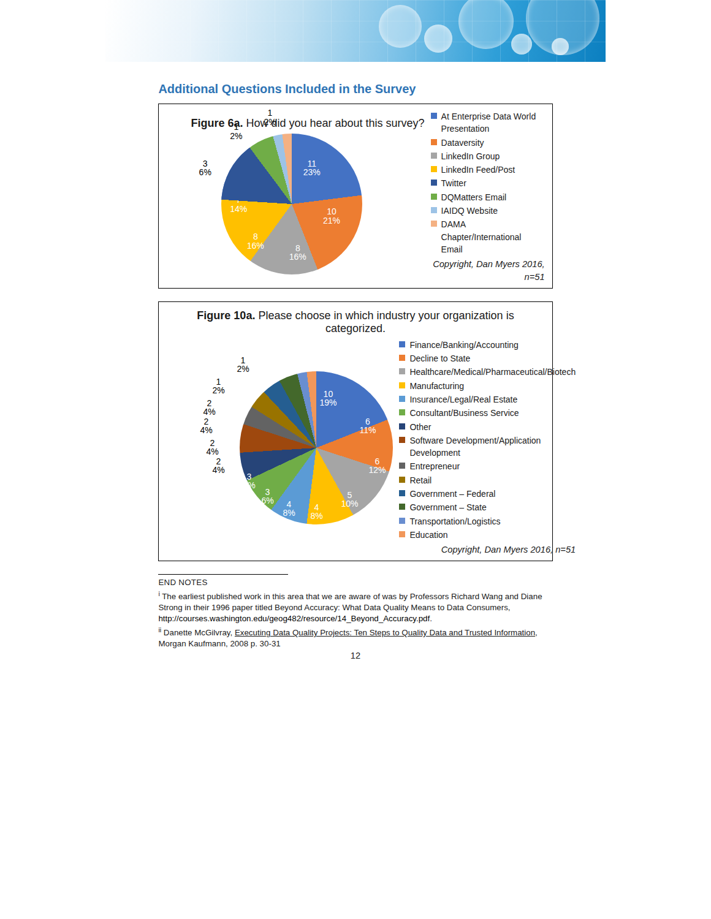Additional Questions Included in the Survey
Figure 6a. How did you hear about this survey?
11
23% 10
21% 8
16% 8
16% 7
14% 3
6% 1
2% 1
2%
At Enterprise Data World Presentation
Dataversity
LinkedIn Group
LinkedIn Feed/Post
Twitter
DQMatters Email
IAIDQ Website
DAMA Chapter/International Email
Copyright, Dan Myers 2016, n=51
Figure 10a. Please choose in which industry your organization is categorized.
10
19% 6
11% 6
12% 5
10% 4
8% 4
8% 3
6% 3
6% 2
4% 2
4% 2
4% 2
4% 1
2% 1
2%
Finance/Banking/Accounting
Decline to State
Healthcare/Medical/Pharmaceutical/Biotech
Manufacturing
Insurance/Legal/Real Estate
Consultant/Business Service
Other
Software Development/Application Development
Entrepreneur
Retail
Government – Federal
Government – State
Transportation/Logistics
Education
Copyright, Dan Myers 2016, n=51
END NOTES
i The earliest published work in this area that we are aware of was by Professors Richard Wang and Diane Strong in their 1996 paper titled Beyond Accuracy: What Data Quality Means to Data Consumers,
http://courses.washington.edu/geog482/resource/14_Beyond_Accuracy.pdf.
ii Danette McGilvray, Executing Data Quality Projects: Ten Steps to Quality Data and Trusted Information, Morgan Kaufmann, 2008 p. 30-31
12